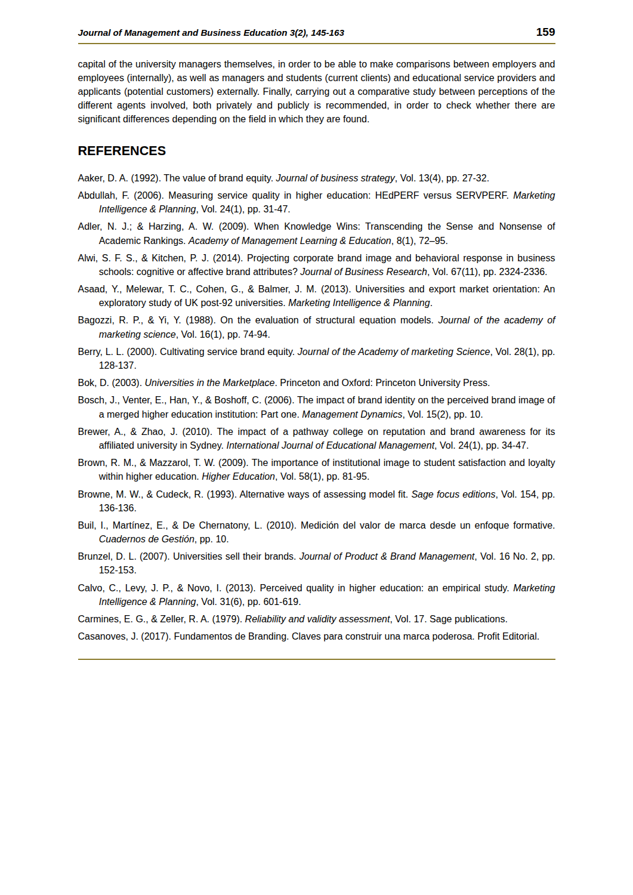Journal of Management and Business Education 3(2), 145-163 159
capital of the university managers themselves, in order to be able to make comparisons between employers and employees (internally), as well as managers and students (current clients) and educational service providers and applicants (potential customers) externally. Finally, carrying out a comparative study between perceptions of the different agents involved, both privately and publicly is recommended, in order to check whether there are significant differences depending on the field in which they are found.
REFERENCES
Aaker, D. A. (1992). The value of brand equity. Journal of business strategy, Vol. 13(4), pp. 27-32.
Abdullah, F. (2006). Measuring service quality in higher education: HEdPERF versus SERVPERF. Marketing Intelligence & Planning, Vol. 24(1), pp. 31-47.
Adler, N. J.; & Harzing, A. W. (2009). When Knowledge Wins: Transcending the Sense and Nonsense of Academic Rankings. Academy of Management Learning & Education, 8(1), 72–95.
Alwi, S. F. S., & Kitchen, P. J. (2014). Projecting corporate brand image and behavioral response in business schools: cognitive or affective brand attributes? Journal of Business Research, Vol. 67(11), pp. 2324-2336.
Asaad, Y., Melewar, T. C., Cohen, G., & Balmer, J. M. (2013). Universities and export market orientation: An exploratory study of UK post-92 universities. Marketing Intelligence & Planning.
Bagozzi, R. P., & Yi, Y. (1988). On the evaluation of structural equation models. Journal of the academy of marketing science, Vol. 16(1), pp. 74-94.
Berry, L. L. (2000). Cultivating service brand equity. Journal of the Academy of marketing Science, Vol. 28(1), pp. 128-137.
Bok, D. (2003). Universities in the Marketplace. Princeton and Oxford: Princeton University Press.
Bosch, J., Venter, E., Han, Y., & Boshoff, C. (2006). The impact of brand identity on the perceived brand image of a merged higher education institution: Part one. Management Dynamics, Vol. 15(2), pp. 10.
Brewer, A., & Zhao, J. (2010). The impact of a pathway college on reputation and brand awareness for its affiliated university in Sydney. International Journal of Educational Management, Vol. 24(1), pp. 34-47.
Brown, R. M., & Mazzarol, T. W. (2009). The importance of institutional image to student satisfaction and loyalty within higher education. Higher Education, Vol. 58(1), pp. 81-95.
Browne, M. W., & Cudeck, R. (1993). Alternative ways of assessing model fit. Sage focus editions, Vol. 154, pp. 136-136.
Buil, I., Martínez, E., & De Chernatony, L. (2010). Medición del valor de marca desde un enfoque formative. Cuadernos de Gestión, pp. 10.
Brunzel, D. L. (2007). Universities sell their brands. Journal of Product & Brand Management, Vol. 16 No. 2, pp. 152-153.
Calvo, C., Levy, J. P., & Novo, I. (2013). Perceived quality in higher education: an empirical study. Marketing Intelligence & Planning, Vol. 31(6), pp. 601-619.
Carmines, E. G., & Zeller, R. A. (1979). Reliability and validity assessment, Vol. 17. Sage publications.
Casanoves, J. (2017). Fundamentos de Branding. Claves para construir una marca poderosa. Profit Editorial.